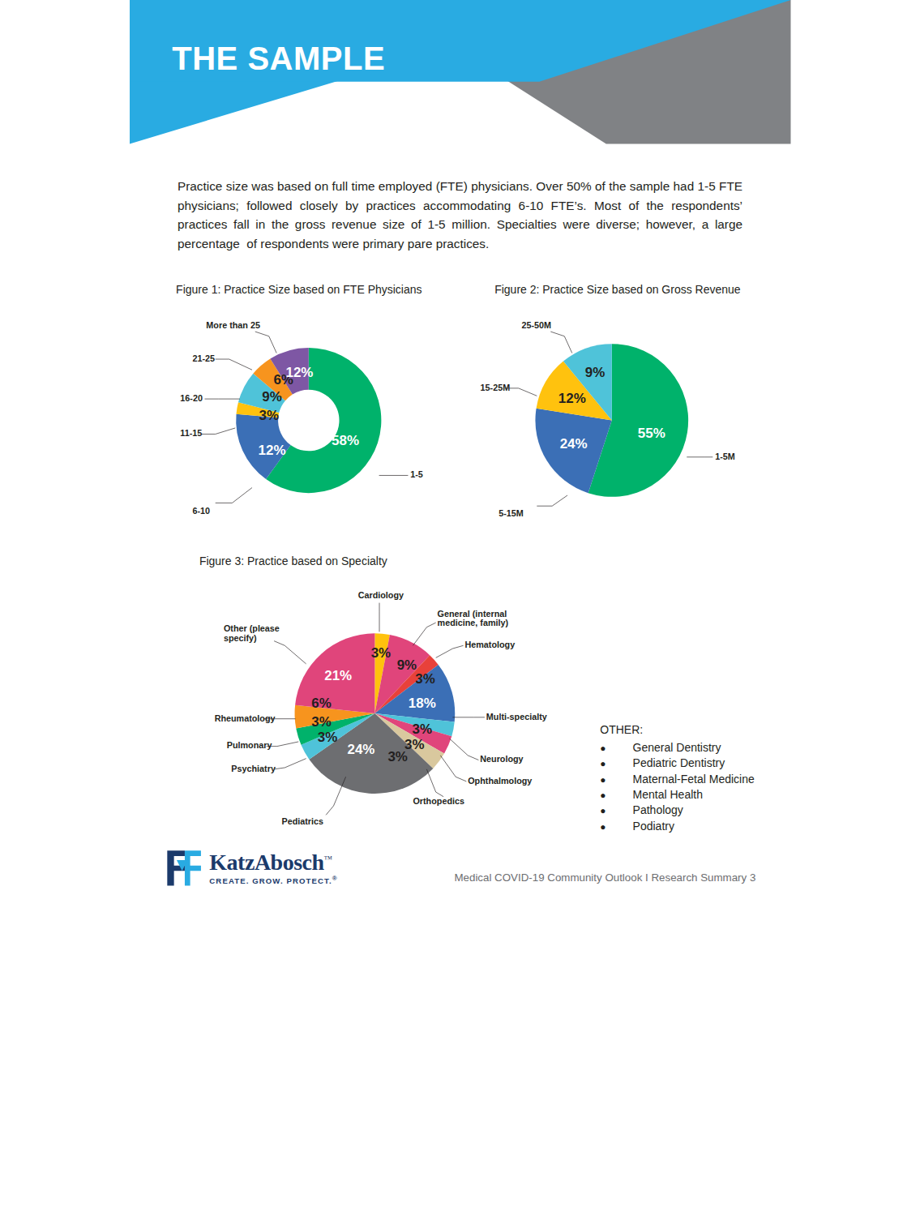THE SAMPLE
Practice size was based on full time employed (FTE) physicians. Over 50% of the sample had 1-5 FTE physicians; followed closely by practices accommodating 6-10 FTE’s. Most of the respondents’ practices fall in the gross revenue size of 1-5 million. Specialties were diverse; however, a large percentage of respondents were primary pare practices.
Figure 1: Practice Size based on FTE Physicians
58% 12% 3% 9% 6% 12% 1-5 6-10 11-15 16-20 21-25 More than 25
Figure 2: Practice Size based on Gross Revenue
55% 24% 12% 9% 1-5M 5-15M 15-25M 25-50M
Figure 3: Practice based on Specialty
3% 9% 3% 18% 3% 3% 3% 24% 3% 3% 6% 21% Cardiology General (internal medicine, family) Hematology Multi-specialty Neurology Ophthalmology Orthopedics Pediatrics Psychiatry Pulmonary Rheumatology Other (please specify)
OTHER:
●General Dentistry
●Pediatric Dentistry
●Maternal-Fetal Medicine
●Mental Health
●Pathology
●Podiatry
KatzAbosch™
CREATE. GROW. PROTECT.®
Medical COVID-19 Community Outlook I Research Summary 3